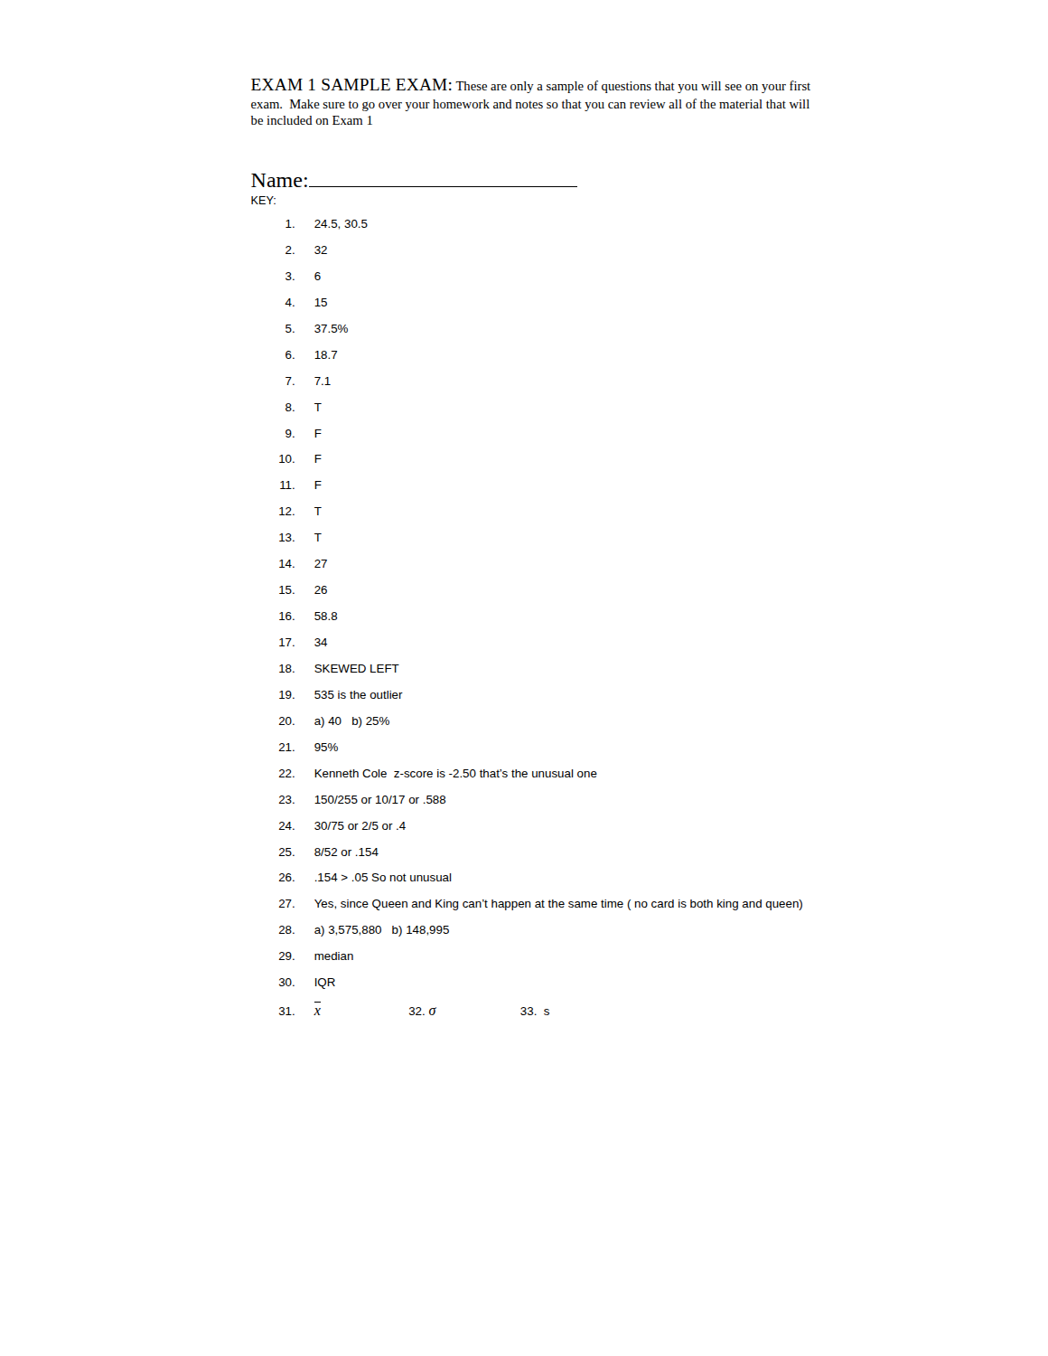EXAM 1 SAMPLE EXAM: These are only a sample of questions that you will see on your first exam. Make sure to go over your homework and notes so that you can review all of the material that will be included on Exam 1
Name:
KEY:
24.5, 30.5
32
6
15
37.5%
18.7
7.1
T
F
F
F
T
T
27
26
58.8
34
SKEWED LEFT
535 is the outlier
a) 40 b) 25%
95%
Kenneth Cole z-score is -2.50 that’s the unusual one
150/255 or 10/17 or .588
30/75 or 2/5 or .4
8/52 or .154
.154 > .05 So not unusual
Yes, since Queen and King can’t happen at the same time ( no card is both king and queen)
a) 3,575,880 b) 148,995
median
IQR
x 32. σ 33. s